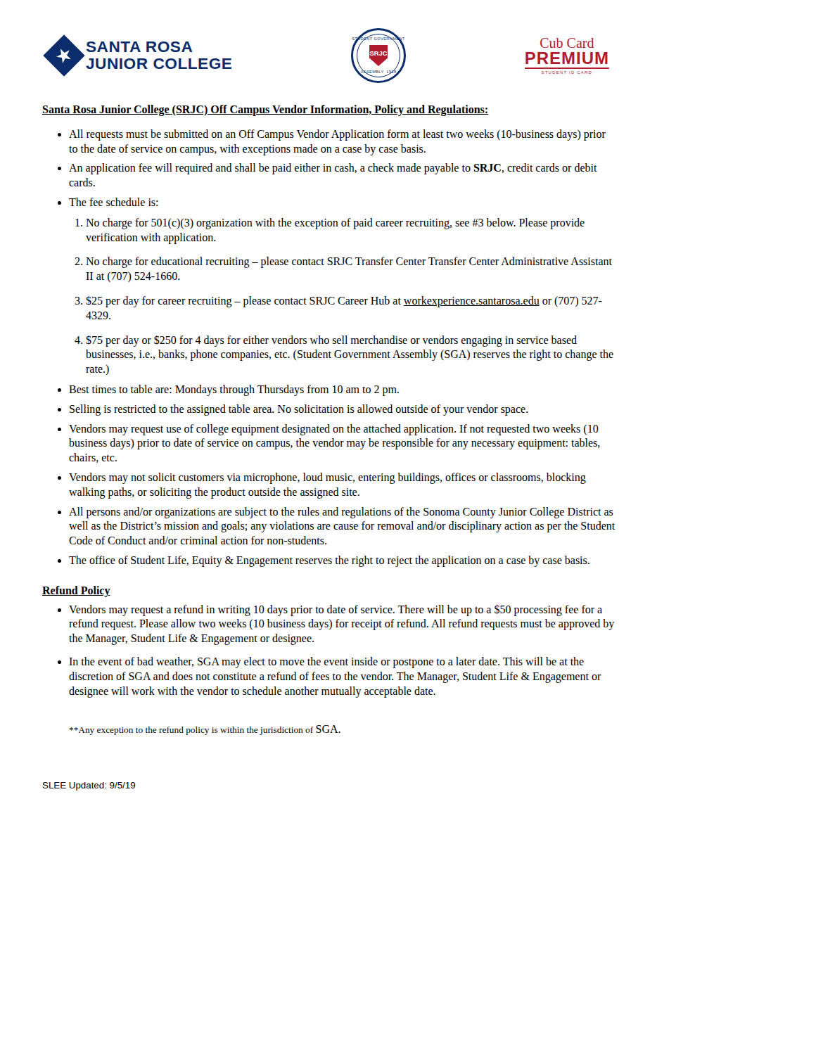SANTA ROSA
JUNIOR COLLEGE
STUDENT GOVERNMENT
SRJC
ASSEMBLY 1918
Cub Card
PREMIUM
STUDENT ID CARD
Santa Rosa Junior College (SRJC) Off Campus Vendor Information, Policy and Regulations:
All requests must be submitted on an Off Campus Vendor Application form at least two weeks (10-business days) prior to the date of service on campus, with exceptions made on a case by case basis.
An application fee will required and shall be paid either in cash, a check made payable to SRJC, credit cards or debit cards.
The fee schedule is:
No charge for 501(c)(3) organization with the exception of paid career recruiting, see #3 below. Please provide verification with application.
No charge for educational recruiting – please contact SRJC Transfer Center Transfer Center Administrative Assistant II at (707) 524-1660.
$25 per day for career recruiting – please contact SRJC Career Hub at workexperience.santarosa.edu or (707) 527-4329.
$75 per day or $250 for 4 days for either vendors who sell merchandise or vendors engaging in service based businesses, i.e., banks, phone companies, etc. (Student Government Assembly (SGA) reserves the right to change the rate.)
Best times to table are: Mondays through Thursdays from 10 am to 2 pm.
Selling is restricted to the assigned table area. No solicitation is allowed outside of your vendor space.
Vendors may request use of college equipment designated on the attached application. If not requested two weeks (10 business days) prior to date of service on campus, the vendor may be responsible for any necessary equipment: tables, chairs, etc.
Vendors may not solicit customers via microphone, loud music, entering buildings, offices or classrooms, blocking walking paths, or soliciting the product outside the assigned site.
All persons and/or organizations are subject to the rules and regulations of the Sonoma County Junior College District as well as the District’s mission and goals; any violations are cause for removal and/or disciplinary action as per the Student Code of Conduct and/or criminal action for non-students.
The office of Student Life, Equity & Engagement reserves the right to reject the application on a case by case basis.
Refund Policy
Vendors may request a refund in writing 10 days prior to date of service. There will be up to a $50 processing fee for a refund request. Please allow two weeks (10 business days) for receipt of refund. All refund requests must be approved by the Manager, Student Life & Engagement or designee.
In the event of bad weather, SGA may elect to move the event inside or postpone to a later date. This will be at the discretion of SGA and does not constitute a refund of fees to the vendor. The Manager, Student Life & Engagement or designee will work with the vendor to schedule another mutually acceptable date.
**Any exception to the refund policy is within the jurisdiction of SGA.
SLEE Updated: 9/5/19